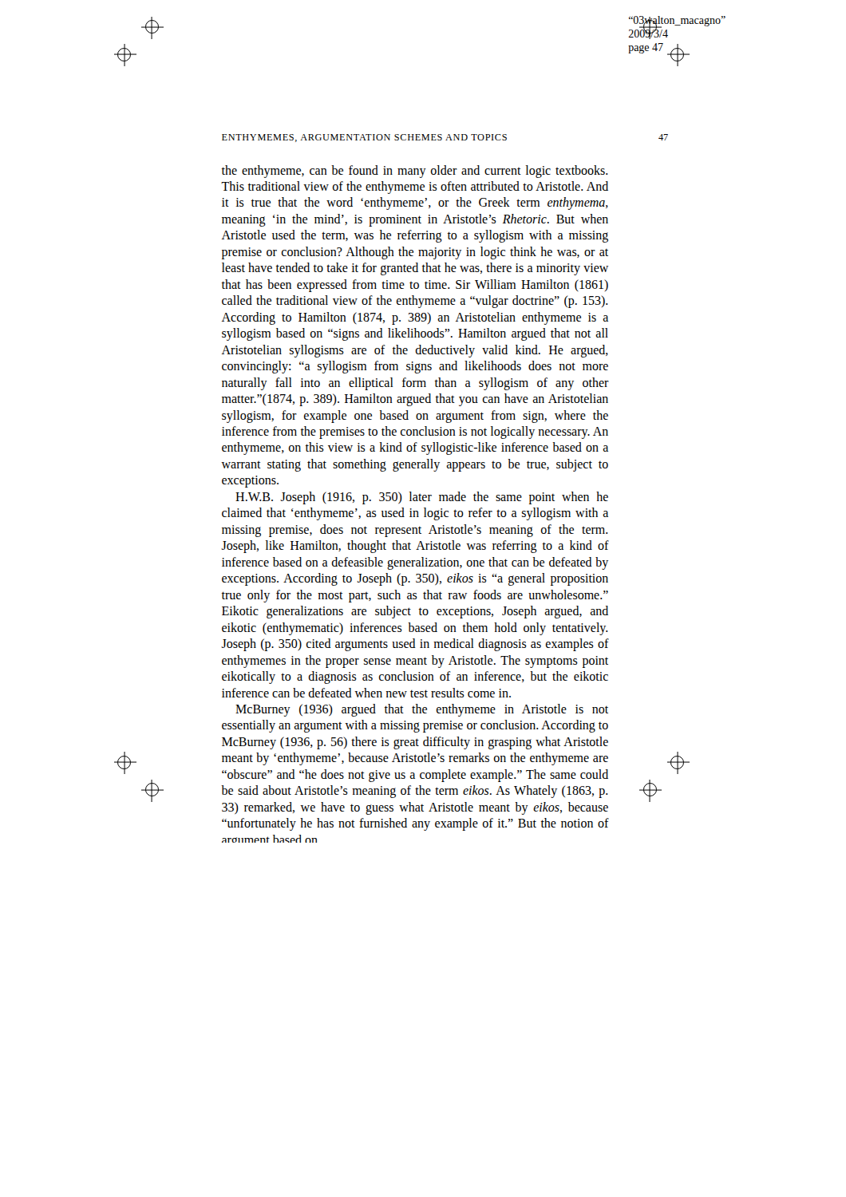“03walton_macagno”
2009/3/4
page 47
47 Enthymemes, Argumentation Schemes and Topics
the enthymeme, can be found in many older and current logic textbooks. This traditional view of the enthymeme is often attributed to Aristotle. And it is true that the word ‘enthymeme’, or the Greek term enthymema, meaning ‘in the mind’, is prominent in Aristotle’s Rhetoric. But when Aristotle used the term, was he referring to a syllogism with a missing premise or conclusion? Although the majority in logic think he was, or at least have tended to take it for granted that he was, there is a minority view that has been expressed from time to time. Sir William Hamilton (1861) called the traditional view of the enthymeme a “vulgar doctrine” (p. 153). According to Hamilton (1874, p. 389) an Aristotelian enthymeme is a syllogism based on “signs and likelihoods”. Hamilton argued that not all Aristotelian syllogisms are of the deductively valid kind. He argued, convincingly: “a syllogism from signs and likelihoods does not more naturally fall into an elliptical form than a syllogism of any other matter.”(1874, p. 389). Hamilton argued that you can have an Aristotelian syllogism, for example one based on argument from sign, where the inference from the premises to the conclusion is not logically necessary. An enthymeme, on this view is a kind of syllogistic-like inference based on a warrant stating that something generally appears to be true, subject to exceptions.
H.W.B. Joseph (1916, p. 350) later made the same point when he claimed that ‘enthymeme’, as used in logic to refer to a syllogism with a missing premise, does not represent Aristotle’s meaning of the term. Joseph, like Hamilton, thought that Aristotle was referring to a kind of inference based on a defeasible generalization, one that can be defeated by exceptions. According to Joseph (p. 350), eikos is “a general proposition true only for the most part, such as that raw foods are unwholesome.” Eikotic generalizations are subject to exceptions, Joseph argued, and eikotic (enthymematic) inferences based on them hold only tentatively. Joseph (p. 350) cited arguments used in medical diagnosis as examples of enthymemes in the proper sense meant by Aristotle. The symptoms point eikotically to a diagnosis as conclusion of an inference, but the eikotic inference can be defeated when new test results come in.
McBurney (1936) argued that the enthymeme in Aristotle is not essentially an argument with a missing premise or conclusion. According to McBurney (1936, p. 56) there is great difficulty in grasping what Aristotle meant by ‘enthymeme’, because Aristotle’s remarks on the enthymeme are “obscure” and “he does not give us a complete example.” The same could be said about Aristotle’s meaning of the term eikos. As Whately (1863, p. 33) remarked, we have to guess what Aristotle meant by eikos, because “unfortunately he has not furnished any example of it.” But the notion of argument based on